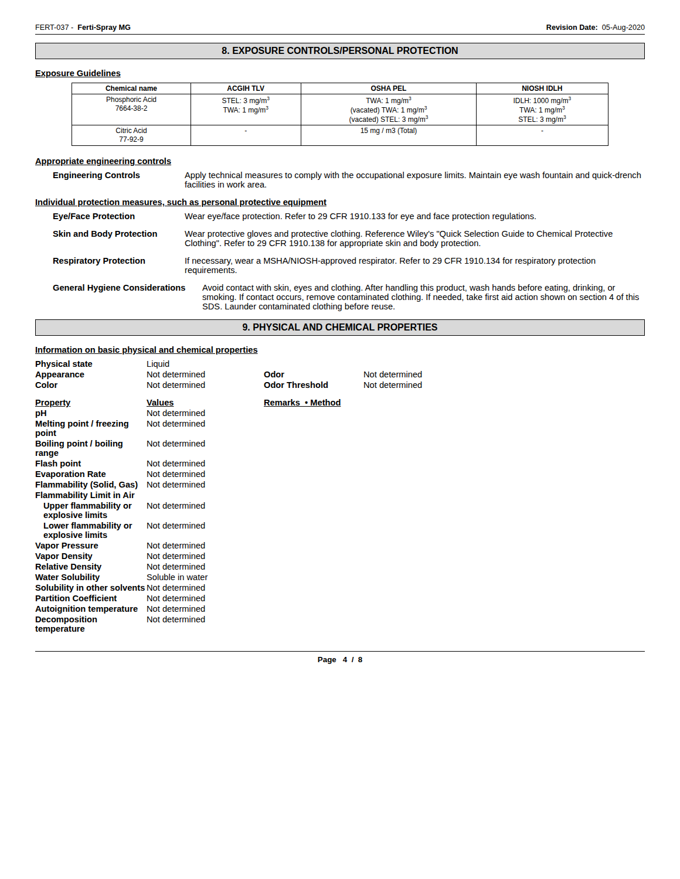FERT-037 - Ferti-Spray MG
Revision Date: 05-Aug-2020
8. EXPOSURE CONTROLS/PERSONAL PROTECTION
Exposure Guidelines
| Chemical name | ACGIH TLV | OSHA PEL | NIOSH IDLH |
| --- | --- | --- | --- |
| Phosphoric Acid 7664-38-2 | STEL: 3 mg/m 3 TWA: 1 mg/m 3 | TWA: 1 mg/m 3 (vacated) TWA: 1 mg/m 3 (vacated) STEL: 3 mg/m 3 | IDLH: 1000 mg/m 3 TWA: 1 mg/m 3 STEL: 3 mg/m 3 |
| Citric Acid 77-92-9 | - | 15 mg / m3 (Total) | - |
Appropriate engineering controls
Engineering Controls
Apply technical measures to comply with the occupational exposure limits. Maintain eye wash fountain and quick-drench facilities in work area.
Individual protection measures, such as personal protective equipment
Eye/Face Protection
Wear eye/face protection. Refer to 29 CFR 1910.133 for eye and face protection regulations.
Skin and Body Protection
Wear protective gloves and protective clothing. Reference Wiley's "Quick Selection Guide to Chemical Protective Clothing". Refer to 29 CFR 1910.138 for appropriate skin and body protection.
Respiratory Protection
If necessary, wear a MSHA/NIOSH-approved respirator. Refer to 29 CFR 1910.134 for respiratory protection requirements.
General Hygiene Considerations
Avoid contact with skin, eyes and clothing. After handling this product, wash hands before eating, drinking, or smoking. If contact occurs, remove contaminated clothing. If needed, take first aid action shown on section 4 of this SDS. Launder contaminated clothing before reuse.
9. PHYSICAL AND CHEMICAL PROPERTIES
Information on basic physical and chemical properties
Physical state
Liquid
Appearance
Not determined
Odor
Not determined
Color
Not determined
Odor Threshold
Not determined
Property
Values
Remarks • Method
pH
Not determined
Melting point / freezing point
Not determined
Boiling point / boiling range
Not determined
Flash point
Not determined
Evaporation Rate
Not determined
Flammability (Solid, Gas)
Not determined
Flammability Limit in Air
Upper flammability or explosive limits
Not determined
Lower flammability or explosive limits
Not determined
Vapor Pressure
Not determined
Vapor Density
Not determined
Relative Density
Not determined
Water Solubility
Soluble in water
Solubility in other solvents
Not determined
Partition Coefficient
Not determined
Autoignition temperature
Not determined
Decomposition temperature
Not determined
Page 4 / 8